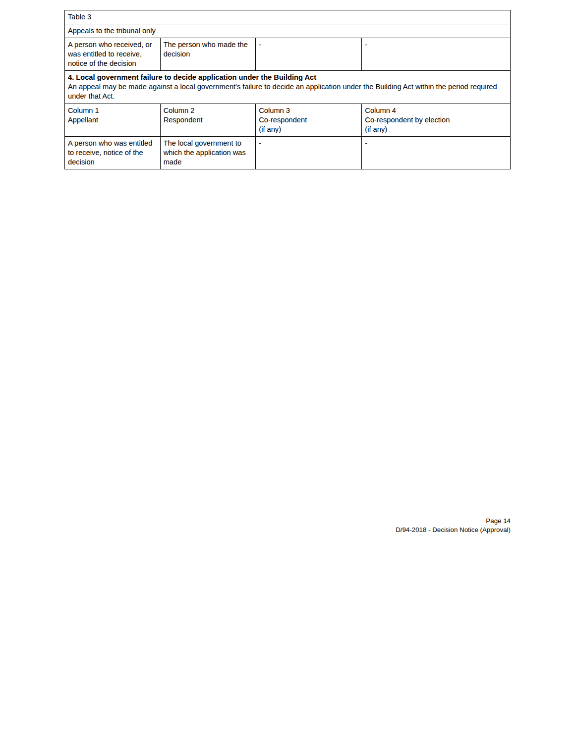| Table 3 |
| Appeals to the tribunal only |
| A person who received, or was entitled to receive, notice of the decision | The person who made the decision | - | - |
| 4. Local government failure to decide application under the Building Act An appeal may be made against a local government's failure to decide an application under the Building Act within the period required under that Act. |
| Column 1 Appellant | Column 2 Respondent | Column 3 Co-respondent (if any) | Column 4 Co-respondent by election (if any) |
| A person who was entitled to receive, notice of the decision | The local government to which the application was made | - | - |
Page 14
D/94-2018 - Decision Notice (Approval)